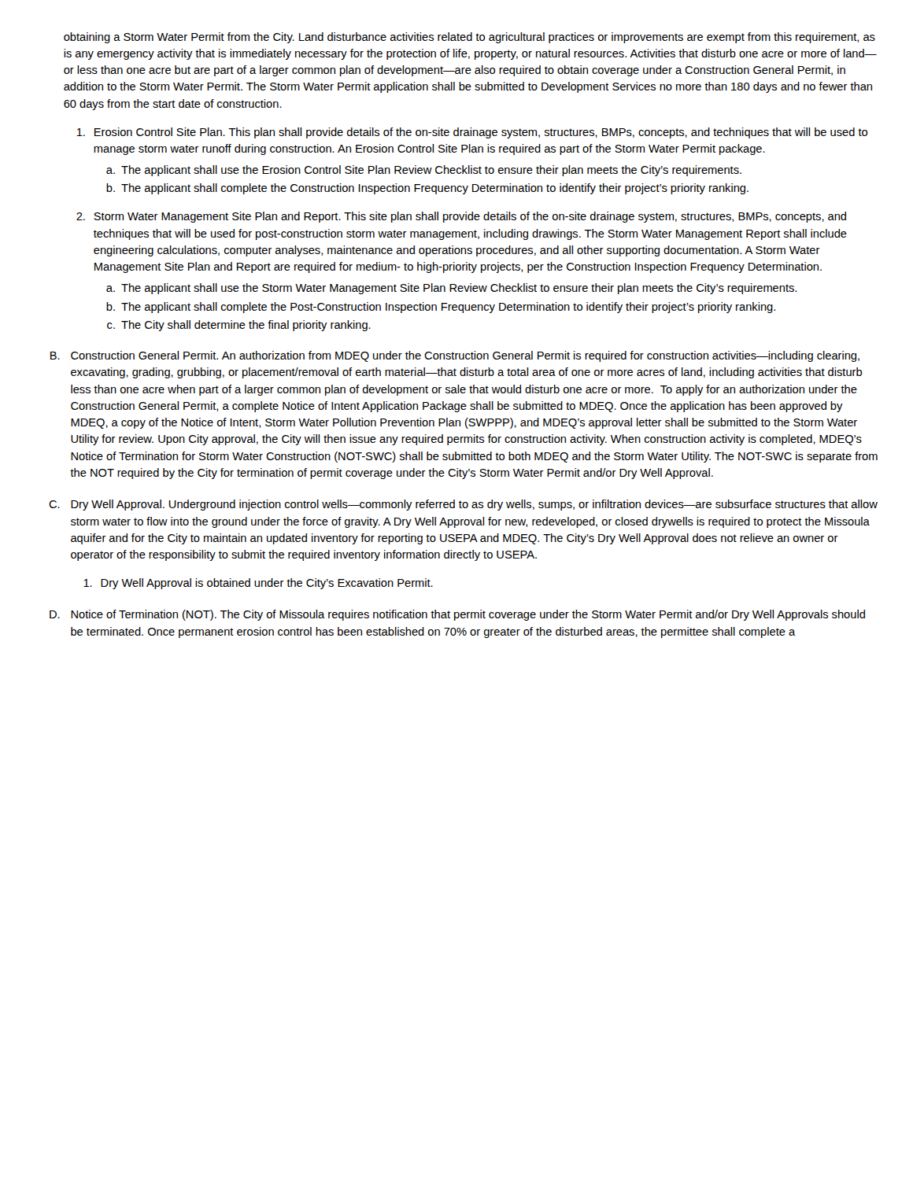obtaining a Storm Water Permit from the City. Land disturbance activities related to agricultural practices or improvements are exempt from this requirement, as is any emergency activity that is immediately necessary for the protection of life, property, or natural resources. Activities that disturb one acre or more of land—or less than one acre but are part of a larger common plan of development—are also required to obtain coverage under a Construction General Permit, in addition to the Storm Water Permit. The Storm Water Permit application shall be submitted to Development Services no more than 180 days and no fewer than 60 days from the start date of construction.
Erosion Control Site Plan. This plan shall provide details of the on-site drainage system, structures, BMPs, concepts, and techniques that will be used to manage storm water runoff during construction. An Erosion Control Site Plan is required as part of the Storm Water Permit package.
The applicant shall use the Erosion Control Site Plan Review Checklist to ensure their plan meets the City’s requirements.
The applicant shall complete the Construction Inspection Frequency Determination to identify their project’s priority ranking.
Storm Water Management Site Plan and Report. This site plan shall provide details of the on-site drainage system, structures, BMPs, concepts, and techniques that will be used for post-construction storm water management, including drawings. The Storm Water Management Report shall include engineering calculations, computer analyses, maintenance and operations procedures, and all other supporting documentation. A Storm Water Management Site Plan and Report are required for medium- to high-priority projects, per the Construction Inspection Frequency Determination.
The applicant shall use the Storm Water Management Site Plan Review Checklist to ensure their plan meets the City’s requirements.
The applicant shall complete the Post-Construction Inspection Frequency Determination to identify their project’s priority ranking.
The City shall determine the final priority ranking.
Construction General Permit. An authorization from MDEQ under the Construction General Permit is required for construction activities—including clearing, excavating, grading, grubbing, or placement/removal of earth material—that disturb a total area of one or more acres of land, including activities that disturb less than one acre when part of a larger common plan of development or sale that would disturb one acre or more. To apply for an authorization under the Construction General Permit, a complete Notice of Intent Application Package shall be submitted to MDEQ. Once the application has been approved by MDEQ, a copy of the Notice of Intent, Storm Water Pollution Prevention Plan (SWPPP), and MDEQ’s approval letter shall be submitted to the Storm Water Utility for review. Upon City approval, the City will then issue any required permits for construction activity. When construction activity is completed, MDEQ’s Notice of Termination for Storm Water Construction (NOT-SWC) shall be submitted to both MDEQ and the Storm Water Utility. The NOT-SWC is separate from the NOT required by the City for termination of permit coverage under the City’s Storm Water Permit and/or Dry Well Approval.
Dry Well Approval. Underground injection control wells—commonly referred to as dry wells, sumps, or infiltration devices—are subsurface structures that allow storm water to flow into the ground under the force of gravity. A Dry Well Approval for new, redeveloped, or closed drywells is required to protect the Missoula aquifer and for the City to maintain an updated inventory for reporting to USEPA and MDEQ. The City’s Dry Well Approval does not relieve an owner or operator of the responsibility to submit the required inventory information directly to USEPA.
Dry Well Approval is obtained under the City’s Excavation Permit.
Notice of Termination (NOT). The City of Missoula requires notification that permit coverage under the Storm Water Permit and/or Dry Well Approvals should be terminated. Once permanent erosion control has been established on 70% or greater of the disturbed areas, the permittee shall complete a